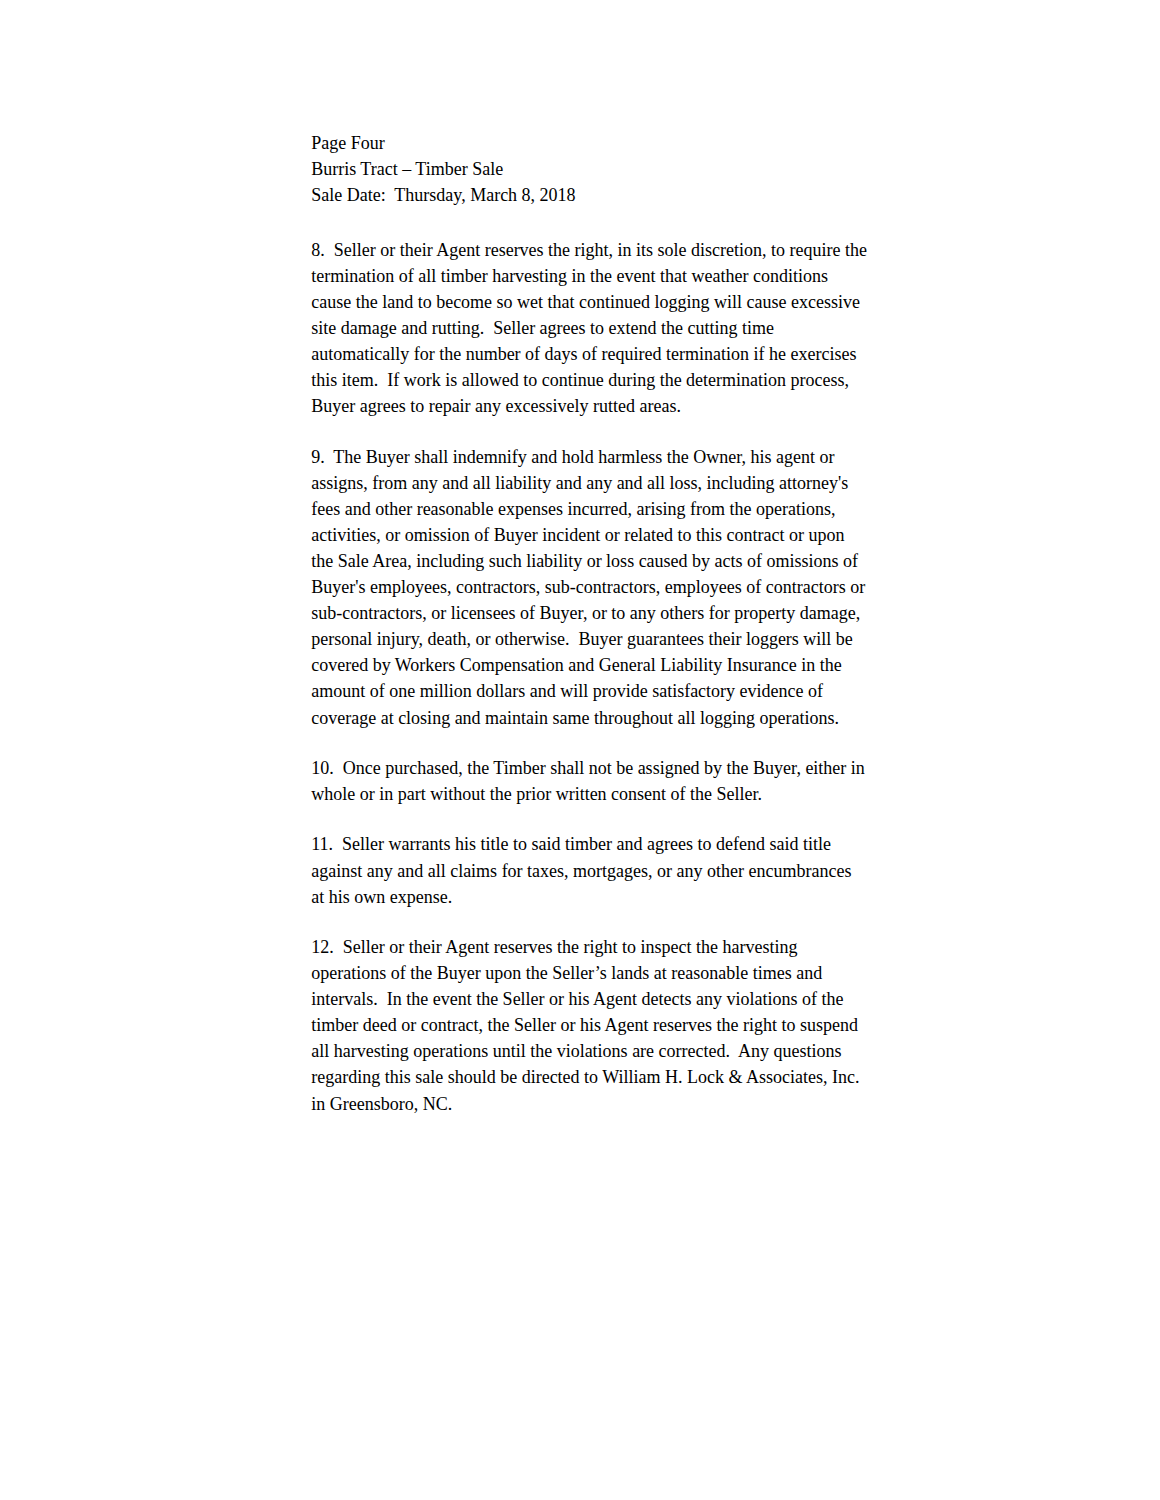Page Four
Burris Tract – Timber Sale
Sale Date: Thursday, March 8, 2018
8. Seller or their Agent reserves the right, in its sole discretion, to require the termination of all timber harvesting in the event that weather conditions cause the land to become so wet that continued logging will cause excessive site damage and rutting. Seller agrees to extend the cutting time automatically for the number of days of required termination if he exercises this item. If work is allowed to continue during the determination process, Buyer agrees to repair any excessively rutted areas.
9. The Buyer shall indemnify and hold harmless the Owner, his agent or assigns, from any and all liability and any and all loss, including attorney's fees and other reasonable expenses incurred, arising from the operations, activities, or omission of Buyer incident or related to this contract or upon the Sale Area, including such liability or loss caused by acts of omissions of Buyer's employees, contractors, sub-contractors, employees of contractors or sub-contractors, or licensees of Buyer, or to any others for property damage, personal injury, death, or otherwise. Buyer guarantees their loggers will be covered by Workers Compensation and General Liability Insurance in the amount of one million dollars and will provide satisfactory evidence of coverage at closing and maintain same throughout all logging operations.
10. Once purchased, the Timber shall not be assigned by the Buyer, either in whole or in part without the prior written consent of the Seller.
11. Seller warrants his title to said timber and agrees to defend said title against any and all claims for taxes, mortgages, or any other encumbrances at his own expense.
12. Seller or their Agent reserves the right to inspect the harvesting operations of the Buyer upon the Seller’s lands at reasonable times and intervals. In the event the Seller or his Agent detects any violations of the timber deed or contract, the Seller or his Agent reserves the right to suspend all harvesting operations until the violations are corrected. Any questions regarding this sale should be directed to William H. Lock & Associates, Inc. in Greensboro, NC.